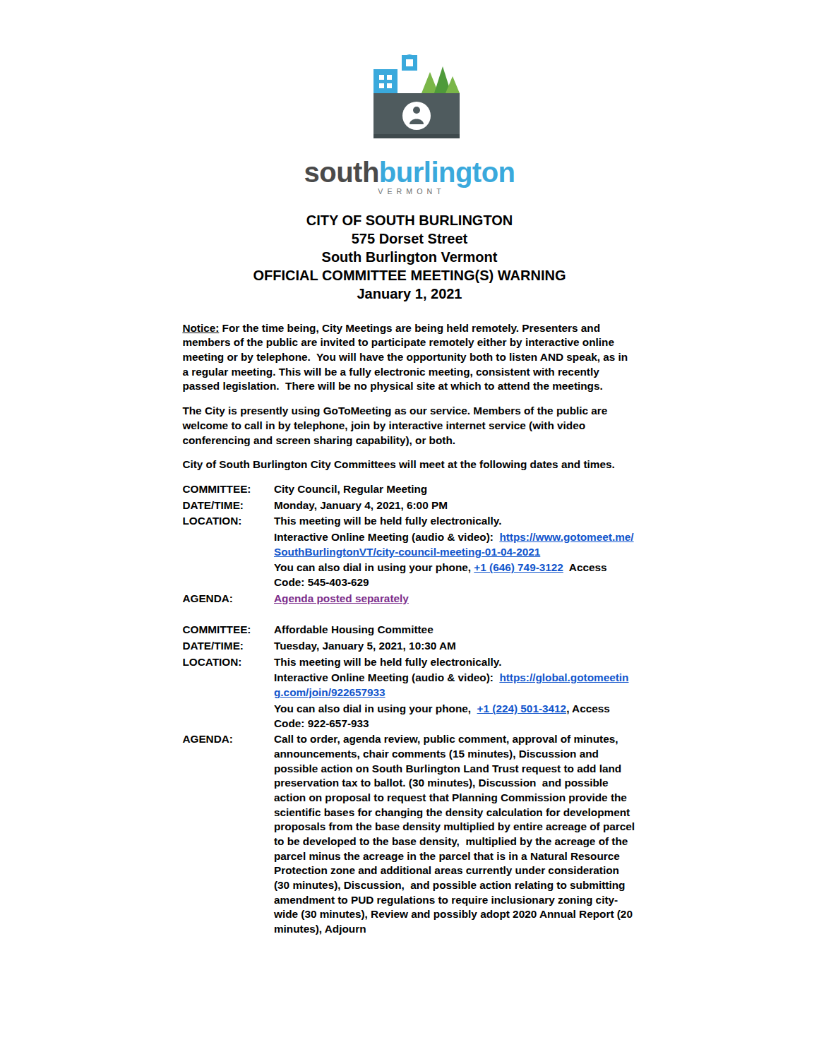south burlington
VERMONT
CITY OF SOUTH BURLINGTON
575 Dorset Street
South Burlington Vermont
OFFICIAL COMMITTEE MEETING(S) WARNING
January 1, 2021
Notice: For the time being, City Meetings are being held remotely. Presenters and members of the public are invited to participate remotely either by interactive online meeting or by telephone. You will have the opportunity both to listen AND speak, as in a regular meeting. This will be a fully electronic meeting, consistent with recently passed legislation. There will be no physical site at which to attend the meetings.
The City is presently using GoToMeeting as our service. Members of the public are welcome to call in by telephone, join by interactive internet service (with video conferencing and screen sharing capability), or both.
City of South Burlington City Committees will meet at the following dates and times.
| COMMITTEE: | City Council, Regular Meeting |
| DATE/TIME: | Monday, January 4, 2021, 6:00 PM |
| LOCATION: | This meeting will be held fully electronically. |
| | Interactive Online Meeting (audio & video): https://www.gotomeet.me/SouthBurlingtonVT/city-council-meeting-01-04-2021 |
| | You can also dial in using your phone, +1 (646) 749-3122 Access Code: 545-403-629 |
| AGENDA: | Agenda posted separately |
| COMMITTEE: | Affordable Housing Committee |
| DATE/TIME: | Tuesday, January 5, 2021, 10:30 AM |
| LOCATION: | This meeting will be held fully electronically. |
| | Interactive Online Meeting (audio & video): https://global.gotomeeting.com/join/922657933 |
| | You can also dial in using your phone, +1 (224) 501-3412 , Access Code: 922-657-933 |
| AGENDA: | Call to order, agenda review, public comment, approval of minutes, announcements, chair comments (15 minutes), Discussion and possible action on South Burlington Land Trust request to add land preservation tax to ballot. (30 minutes), Discussion and possible action on proposal to request that Planning Commission provide the scientific bases for changing the density calculation for development proposals from the base density multiplied by entire acreage of parcel to be developed to the base density, multiplied by the acreage of the parcel minus the acreage in the parcel that is in a Natural Resource Protection zone and additional areas currently under consideration (30 minutes), Discussion, and possible action relating to submitting amendment to PUD regulations to require inclusionary zoning city-wide (30 minutes), Review and possibly adopt 2020 Annual Report (20 minutes), Adjourn |